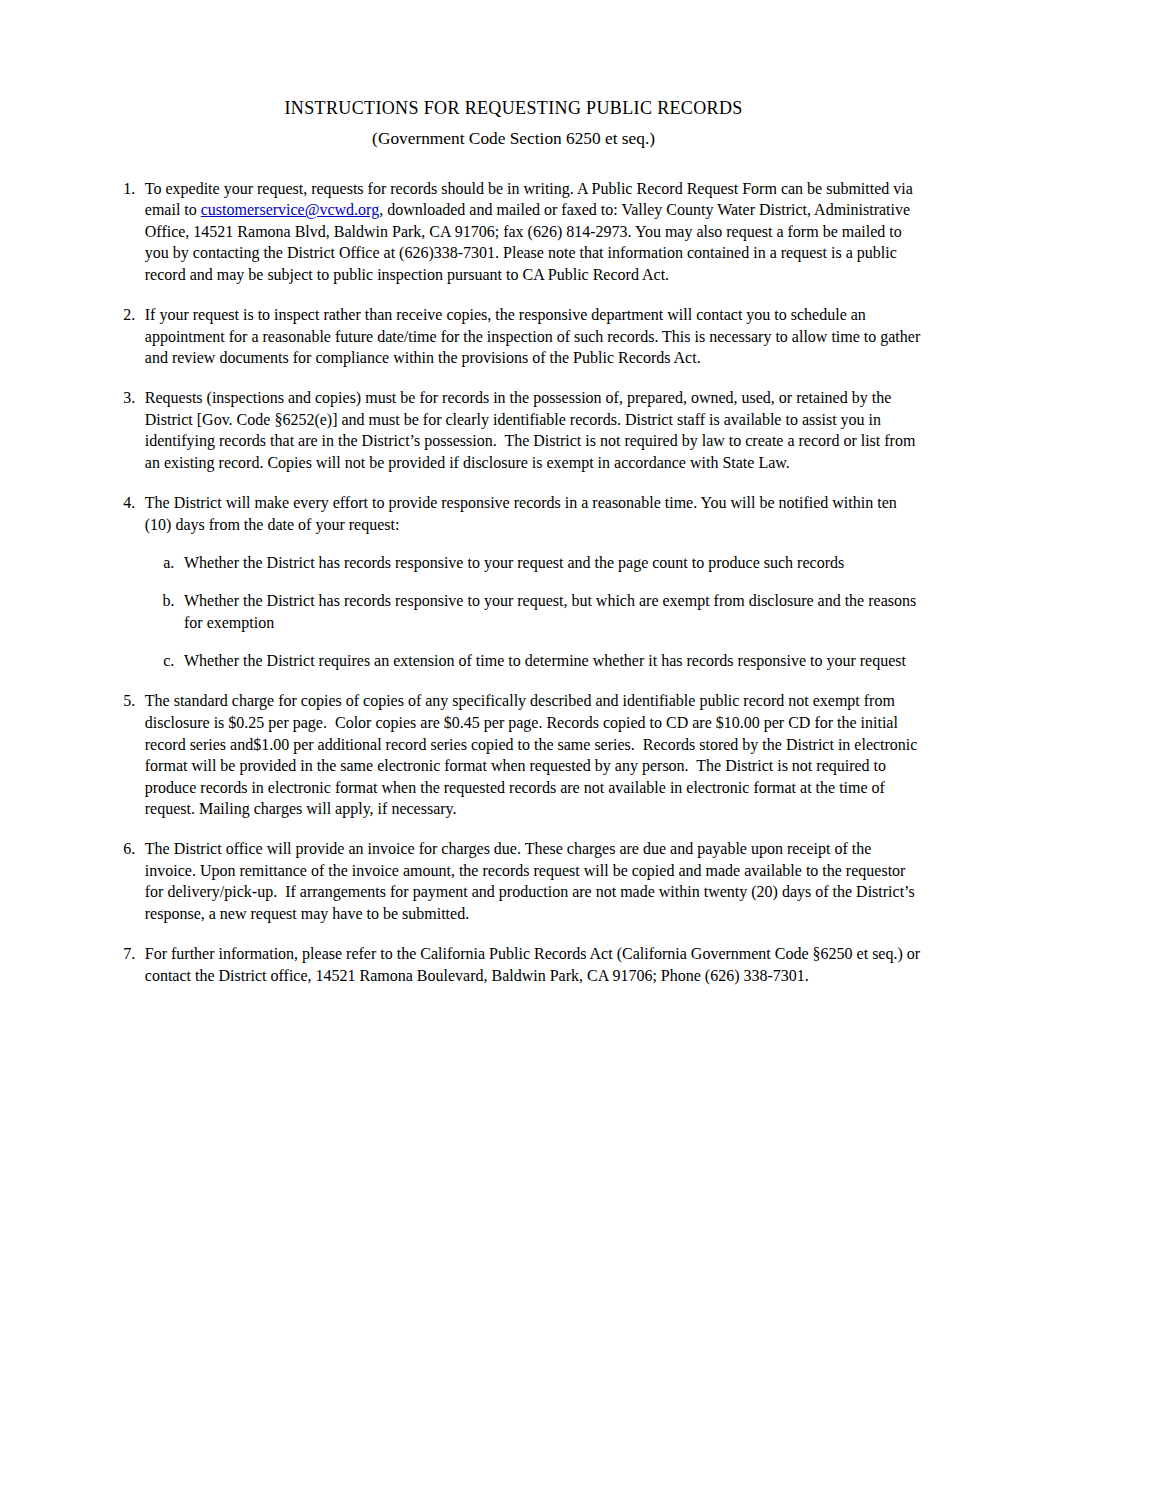INSTRUCTIONS FOR REQUESTING PUBLIC RECORDS
(Government Code Section 6250 et seq.)
To expedite your request, requests for records should be in writing. A Public Record Request Form can be submitted via email to customerservice@vcwd.org, downloaded and mailed or faxed to: Valley County Water District, Administrative Office, 14521 Ramona Blvd, Baldwin Park, CA 91706; fax (626) 814-2973. You may also request a form be mailed to you by contacting the District Office at (626)338-7301. Please note that information contained in a request is a public record and may be subject to public inspection pursuant to CA Public Record Act.
If your request is to inspect rather than receive copies, the responsive department will contact you to schedule an appointment for a reasonable future date/time for the inspection of such records. This is necessary to allow time to gather and review documents for compliance within the provisions of the Public Records Act.
Requests (inspections and copies) must be for records in the possession of, prepared, owned, used, or retained by the District [Gov. Code §6252(e)] and must be for clearly identifiable records. District staff is available to assist you in identifying records that are in the District’s possession. The District is not required by law to create a record or list from an existing record. Copies will not be provided if disclosure is exempt in accordance with State Law.
The District will make every effort to provide responsive records in a reasonable time. You will be notified within ten (10) days from the date of your request:
Whether the District has records responsive to your request and the page count to produce such records
Whether the District has records responsive to your request, but which are exempt from disclosure and the reasons for exemption
Whether the District requires an extension of time to determine whether it has records responsive to your request
The standard charge for copies of copies of any specifically described and identifiable public record not exempt from disclosure is $0.25 per page. Color copies are $0.45 per page. Records copied to CD are $10.00 per CD for the initial record series and$1.00 per additional record series copied to the same series. Records stored by the District in electronic format will be provided in the same electronic format when requested by any person. The District is not required to produce records in electronic format when the requested records are not available in electronic format at the time of request. Mailing charges will apply, if necessary.
The District office will provide an invoice for charges due. These charges are due and payable upon receipt of the invoice. Upon remittance of the invoice amount, the records request will be copied and made available to the requestor for delivery/pick-up. If arrangements for payment and production are not made within twenty (20) days of the District’s response, a new request may have to be submitted.
For further information, please refer to the California Public Records Act (California Government Code §6250 et seq.) or contact the District office, 14521 Ramona Boulevard, Baldwin Park, CA 91706; Phone (626) 338-7301.